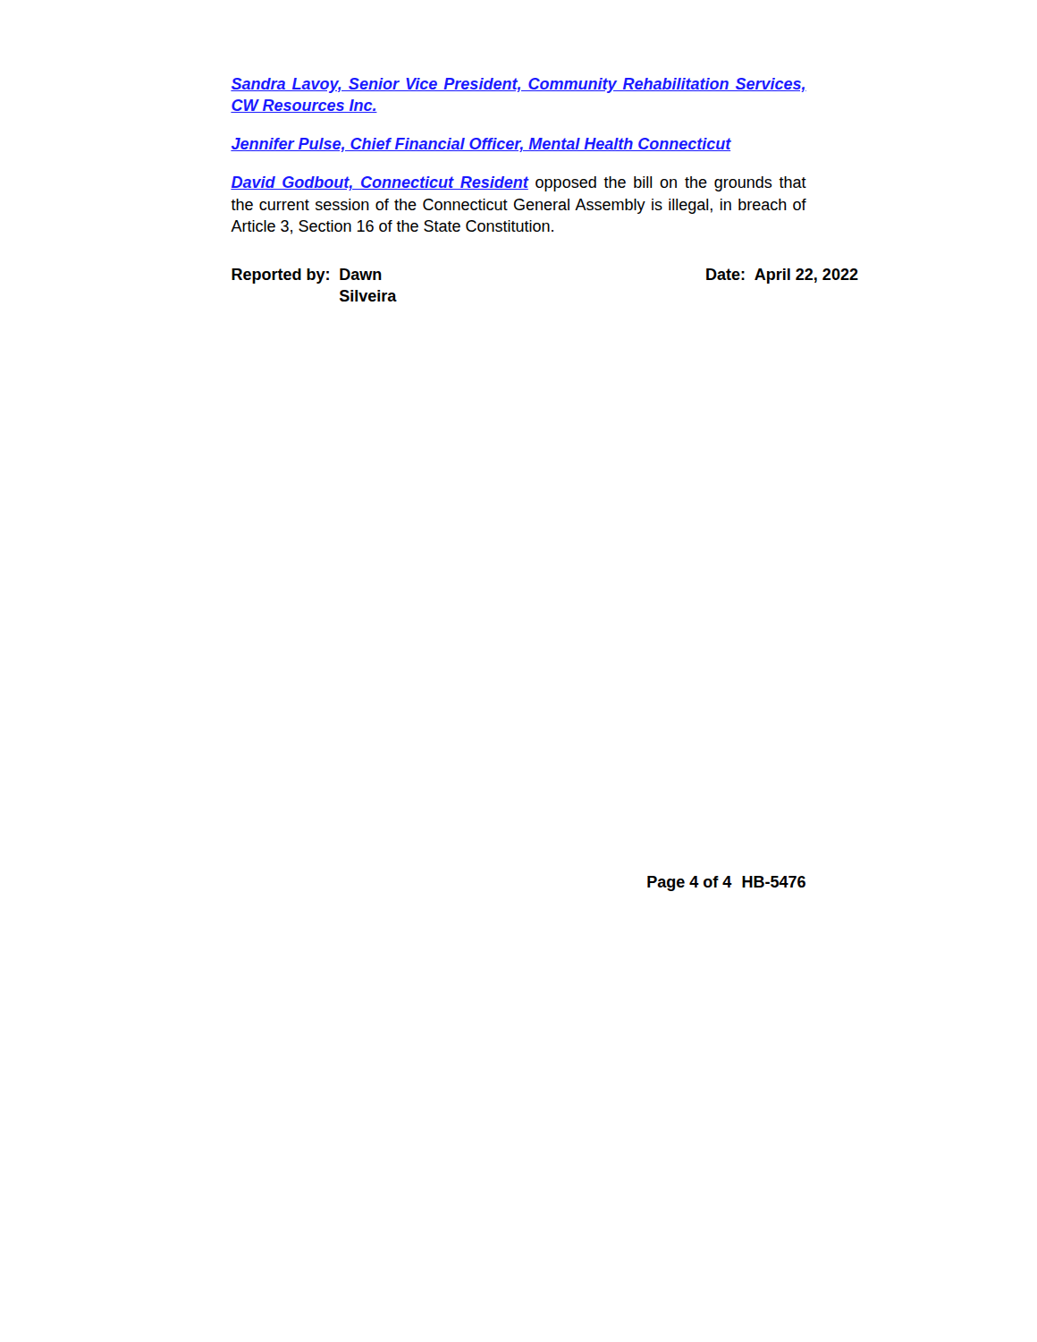Sandra Lavoy, Senior Vice President, Community Rehabilitation Services, CW Resources Inc.
Jennifer Pulse, Chief Financial Officer, Mental Health Connecticut
David Godbout, Connecticut Resident opposed the bill on the grounds that the current session of the Connecticut General Assembly is illegal, in breach of Article 3, Section 16 of the State Constitution.
Reported by: Dawn Silveira Date: April 22, 2022
Page 4 of 4 HB-5476